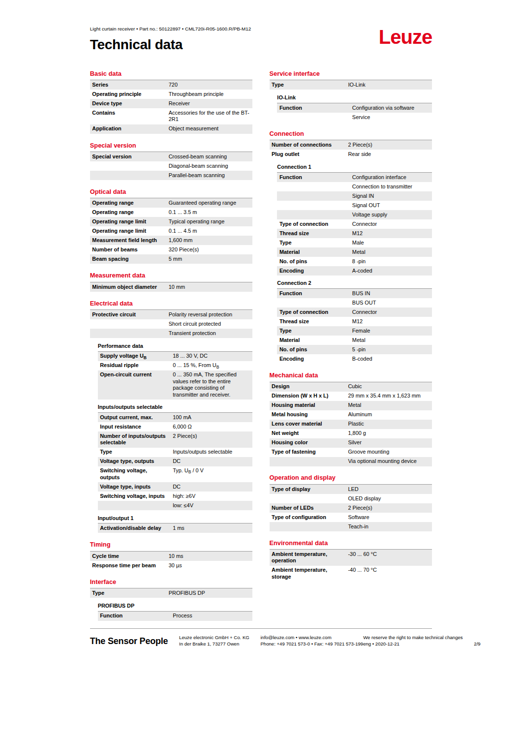Light curtain receiver • Part no.: 50122897 • CML720i-R05-1600.R/PB-M12
Technical data
Leuze
Basic data
| Series | 720 |
| Operating principle | Throughbeam principle |
| Device type | Receiver |
| Contains | Accessories for the use of the BT-2R1 |
| Application | Object measurement |
Special version
| Special version | Crossed-beam scanning |
| | Diagonal-beam scanning |
| | Parallel-beam scanning |
Optical data
| Operating range | Guaranteed operating range |
| Operating range | 0.1 ... 3.5 m |
| Operating range limit | Typical operating range |
| Operating range limit | 0.1 ... 4.5 m |
| Measurement field length | 1,600 mm |
| Number of beams | 320 Piece(s) |
| Beam spacing | 5 mm |
Measurement data
| Minimum object diameter | 10 mm |
Electrical data
| Protective circuit | Polarity reversal protection |
| | Short circuit protected |
| | Transient protection |
Performance data
| Supply voltage U B | 18 ... 30 V, DC |
| Residual ripple | 0 ... 15 %, From U B |
| Open-circuit current | 0 ... 350 mA, The specified values refer to the entire package consisting of transmitter and receiver. |
Inputs/outputs selectable
| Output current, max. | 100 mA |
| Input resistance | 6,000 Ω |
| Number of inputs/outputs selectable | 2 Piece(s) |
| Type | Inputs/outputs selectable |
| Voltage type, outputs | DC |
| Switching voltage, outputs | Typ. U B / 0 V |
| Voltage type, inputs | DC |
| Switching voltage, inputs | high: ≥6V |
| | low: ≤4V |
Input/output 1
| Activation/disable delay | 1 ms |
Timing
| Cycle time | 10 ms |
| Response time per beam | 30 µs |
Interface
| Type | PROFIBUS DP |
PROFIBUS DP
| Function | Process |
Service interface
| Type | IO-Link |
IO-Link
| Function | Configuration via software |
| | Service |
Connection
| Number of connections | 2 Piece(s) |
| Plug outlet | Rear side |
Connection 1
| Function | Configuration interface |
| | Connection to transmitter |
| | Signal IN |
| | Signal OUT |
| | Voltage supply |
| Type of connection | Connector |
| Thread size | M12 |
| Type | Male |
| Material | Metal |
| No. of pins | 8 -pin |
| Encoding | A-coded |
Connection 2
| Function | BUS IN |
| | BUS OUT |
| Type of connection | Connector |
| Thread size | M12 |
| Type | Female |
| Material | Metal |
| No. of pins | 5 -pin |
| Encoding | B-coded |
Mechanical data
| Design | Cubic |
| Dimension (W x H x L) | 29 mm x 35.4 mm x 1,623 mm |
| Housing material | Metal |
| Metal housing | Aluminum |
| Lens cover material | Plastic |
| Net weight | 1,800 g |
| Housing color | Silver |
| Type of fastening | Groove mounting |
| | Via optional mounting device |
Operation and display
| Type of display | LED |
| | OLED display |
| Number of LEDs | 2 Piece(s) |
| Type of configuration | Software |
| | Teach-in |
Environmental data
| Ambient temperature, operation | -30 ... 60 °C |
| Ambient temperature, storage | -40 ... 70 °C |
The Sensor People
Leuze electronic GmbH + Co. KG
In der Braike 1, 73277 Owen
info@leuze.com • www.leuze.com
Phone: +49 7021 573-0 • Fax: +49 7021 573-199
We reserve the right to make technical changes
eng • 2020-12-21
2/9